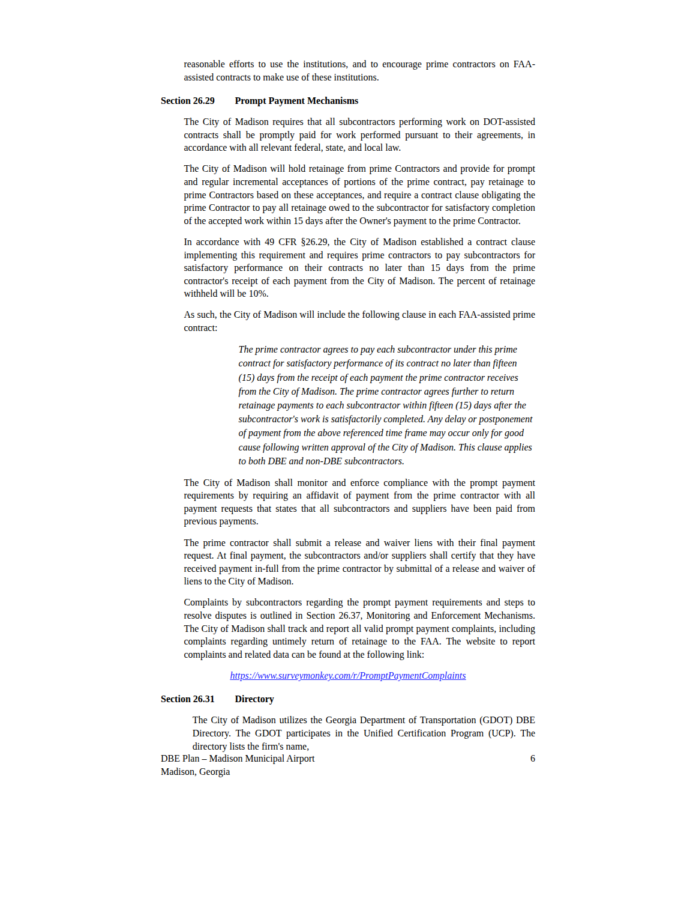reasonable efforts to use the institutions, and to encourage prime contractors on FAA-assisted contracts to make use of these institutions.
Section 26.29Prompt Payment Mechanisms
The City of Madison requires that all subcontractors performing work on DOT-assisted contracts shall be promptly paid for work performed pursuant to their agreements, in accordance with all relevant federal, state, and local law.
The City of Madison will hold retainage from prime Contractors and provide for prompt and regular incremental acceptances of portions of the prime contract, pay retainage to prime Contractors based on these acceptances, and require a contract clause obligating the prime Contractor to pay all retainage owed to the subcontractor for satisfactory completion of the accepted work within 15 days after the Owner's payment to the prime Contractor.
In accordance with 49 CFR §26.29, the City of Madison established a contract clause implementing this requirement and requires prime contractors to pay subcontractors for satisfactory performance on their contracts no later than 15 days from the prime contractor's receipt of each payment from the City of Madison. The percent of retainage withheld will be 10%.
As such, the City of Madison will include the following clause in each FAA-assisted prime contract:
The prime contractor agrees to pay each subcontractor under this prime contract for satisfactory performance of its contract no later than fifteen (15) days from the receipt of each payment the prime contractor receives from the City of Madison. The prime contractor agrees further to return retainage payments to each subcontractor within fifteen (15) days after the subcontractor's work is satisfactorily completed. Any delay or postponement of payment from the above referenced time frame may occur only for good cause following written approval of the City of Madison. This clause applies to both DBE and non-DBE subcontractors.
The City of Madison shall monitor and enforce compliance with the prompt payment requirements by requiring an affidavit of payment from the prime contractor with all payment requests that states that all subcontractors and suppliers have been paid from previous payments.
The prime contractor shall submit a release and waiver liens with their final payment request. At final payment, the subcontractors and/or suppliers shall certify that they have received payment in-full from the prime contractor by submittal of a release and waiver of liens to the City of Madison.
Complaints by subcontractors regarding the prompt payment requirements and steps to resolve disputes is outlined in Section 26.37, Monitoring and Enforcement Mechanisms. The City of Madison shall track and report all valid prompt payment complaints, including complaints regarding untimely return of retainage to the FAA. The website to report complaints and related data can be found at the following link:
https://www.surveymonkey.com/r/PromptPaymentComplaints
Section 26.31Directory
The City of Madison utilizes the Georgia Department of Transportation (GDOT) DBE Directory. The GDOT participates in the Unified Certification Program (UCP). The directory lists the firm's name,
DBE Plan – Madison Municipal Airport
Madison, Georgia
6